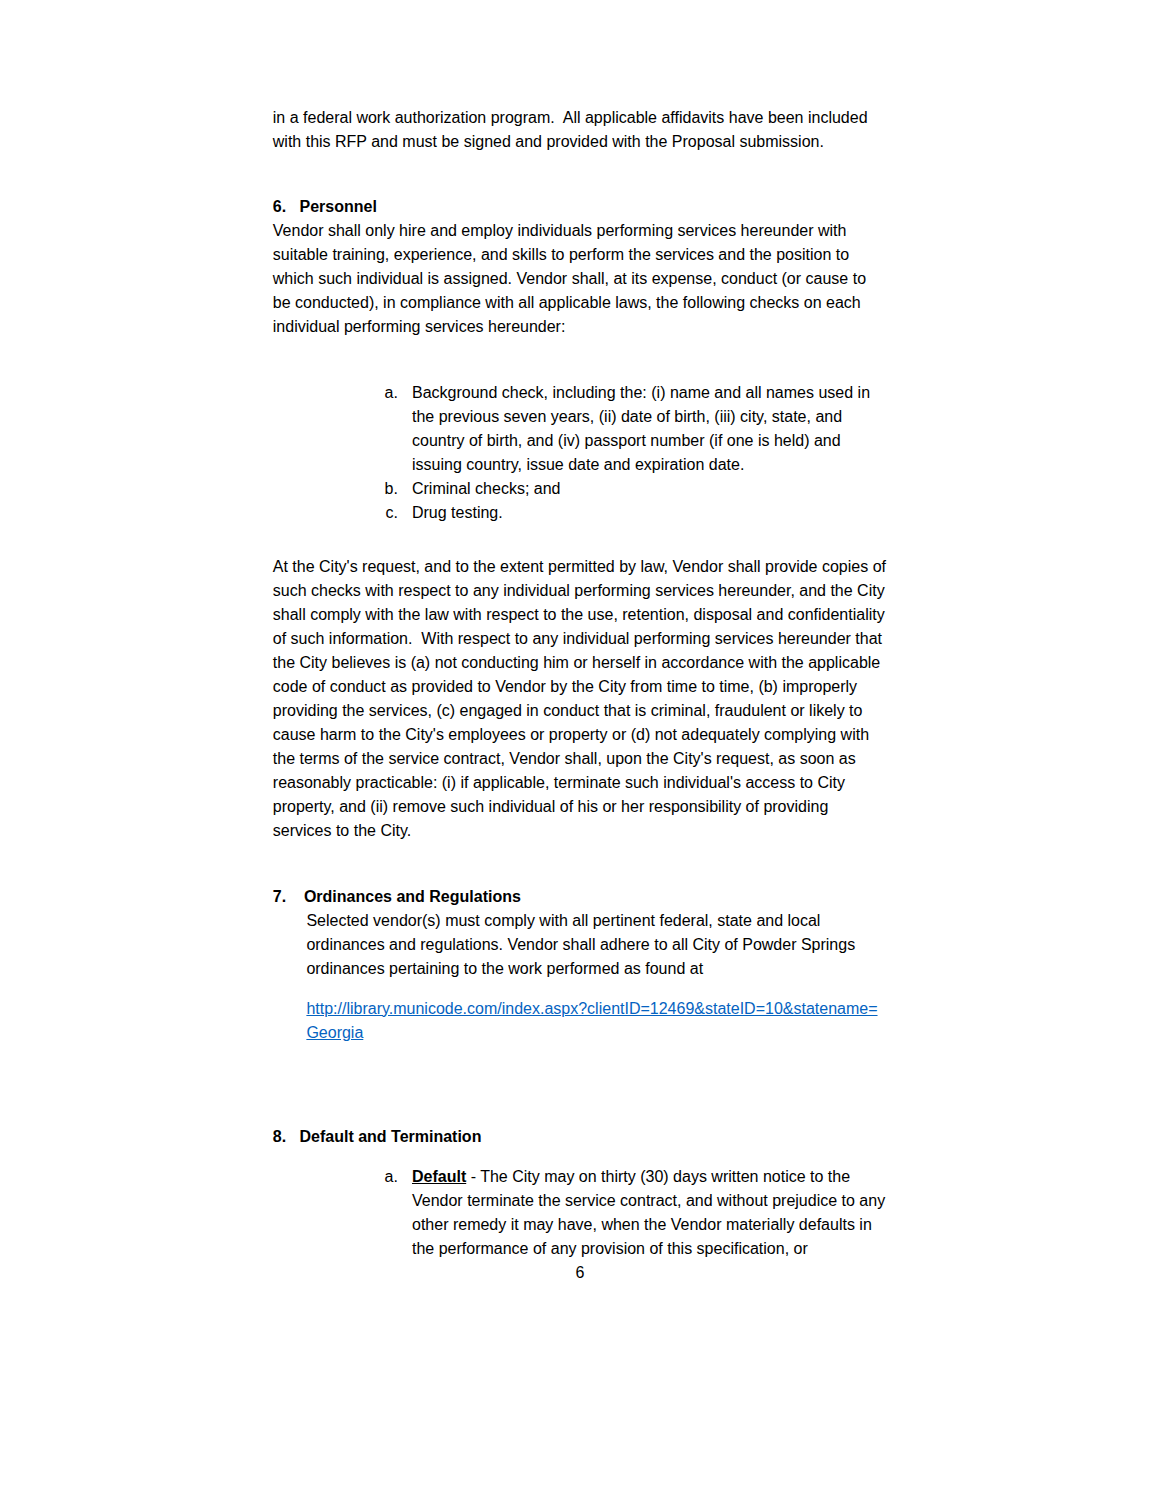in a federal work authorization program. All applicable affidavits have been included with this RFP and must be signed and provided with the Proposal submission.
6. Personnel
Vendor shall only hire and employ individuals performing services hereunder with suitable training, experience, and skills to perform the services and the position to which such individual is assigned. Vendor shall, at its expense, conduct (or cause to be conducted), in compliance with all applicable laws, the following checks on each individual performing services hereunder:
Background check, including the: (i) name and all names used in the previous seven years, (ii) date of birth, (iii) city, state, and country of birth, and (iv) passport number (if one is held) and issuing country, issue date and expiration date.
Criminal checks; and
Drug testing.
At the City's request, and to the extent permitted by law, Vendor shall provide copies of such checks with respect to any individual performing services hereunder, and the City shall comply with the law with respect to the use, retention, disposal and confidentiality of such information. With respect to any individual performing services hereunder that the City believes is (a) not conducting him or herself in accordance with the applicable code of conduct as provided to Vendor by the City from time to time, (b) improperly providing the services, (c) engaged in conduct that is criminal, fraudulent or likely to cause harm to the City's employees or property or (d) not adequately complying with the terms of the service contract, Vendor shall, upon the City's request, as soon as reasonably practicable: (i) if applicable, terminate such individual's access to City property, and (ii) remove such individual of his or her responsibility of providing services to the City.
7. Ordinances and Regulations
Selected vendor(s) must comply with all pertinent federal, state and local ordinances and regulations. Vendor shall adhere to all City of Powder Springs ordinances pertaining to the work performed as found at
http://library.municode.com/index.aspx?clientID=12469&stateID=10&statename=Georgia
8. Default and Termination
Default - The City may on thirty (30) days written notice to the Vendor terminate the service contract, and without prejudice to any other remedy it may have, when the Vendor materially defaults in the performance of any provision of this specification, or
6